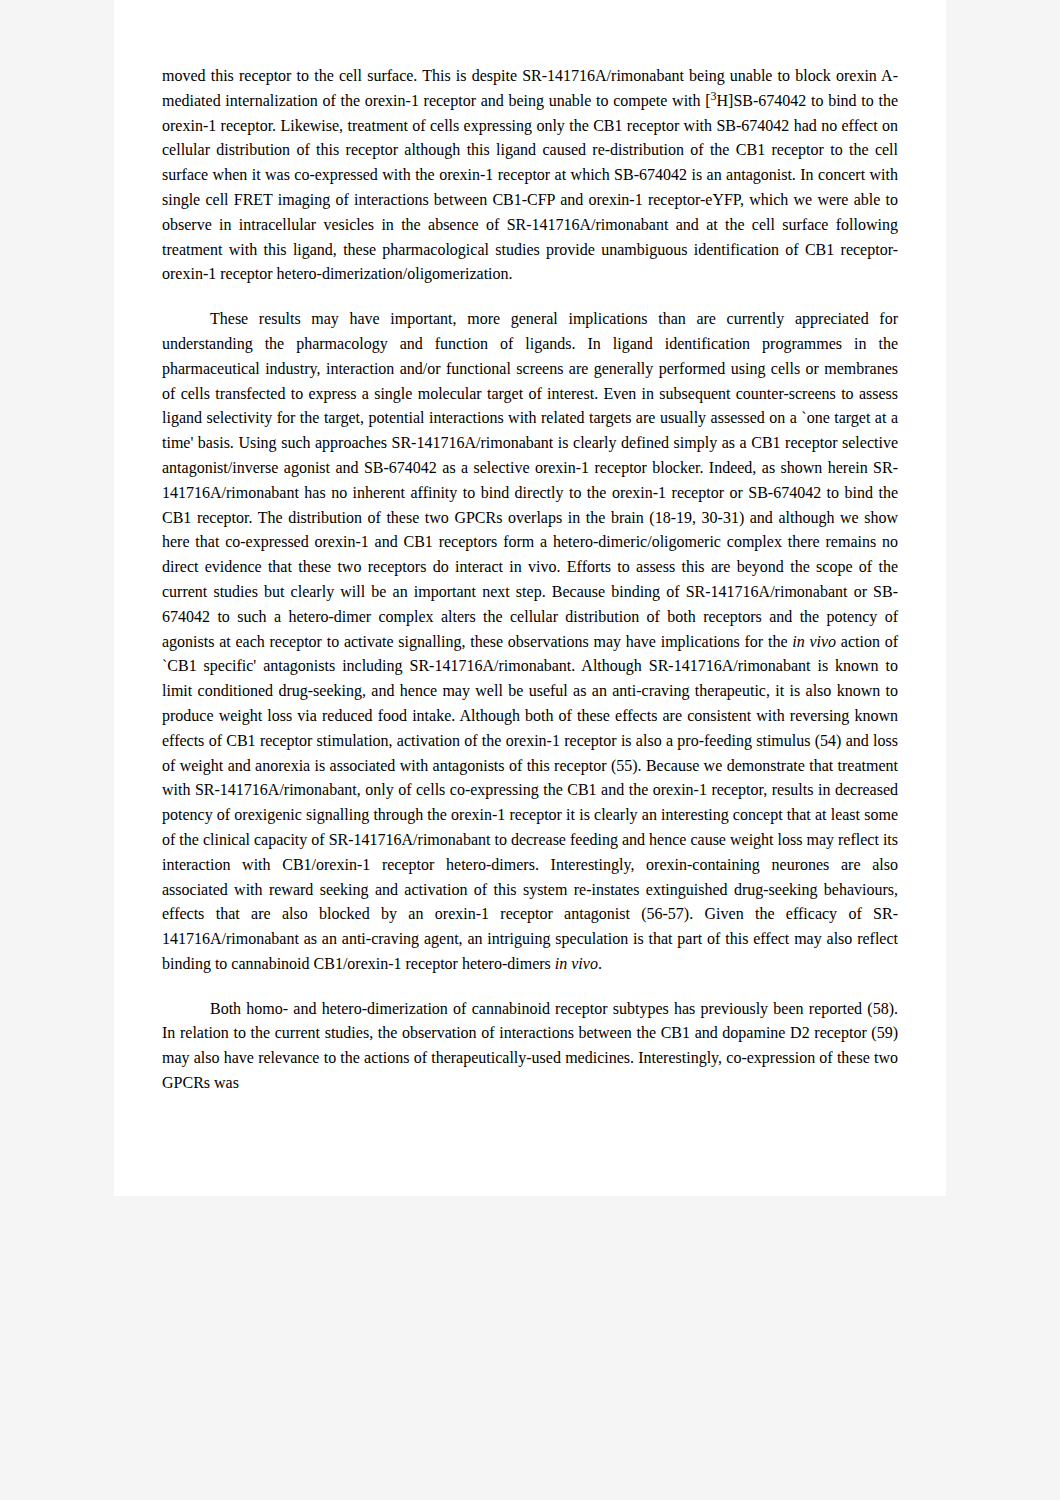moved this receptor to the cell surface. This is despite SR-141716A/rimonabant being unable to block orexin A-mediated internalization of the orexin-1 receptor and being unable to compete with [3H]SB-674042 to bind to the orexin-1 receptor. Likewise, treatment of cells expressing only the CB1 receptor with SB-674042 had no effect on cellular distribution of this receptor although this ligand caused re-distribution of the CB1 receptor to the cell surface when it was co-expressed with the orexin-1 receptor at which SB-674042 is an antagonist. In concert with single cell FRET imaging of interactions between CB1-CFP and orexin-1 receptor-eYFP, which we were able to observe in intracellular vesicles in the absence of SR-141716A/rimonabant and at the cell surface following treatment with this ligand, these pharmacological studies provide unambiguous identification of CB1 receptor-orexin-1 receptor hetero-dimerization/oligomerization.
These results may have important, more general implications than are currently appreciated for understanding the pharmacology and function of ligands. In ligand identification programmes in the pharmaceutical industry, interaction and/or functional screens are generally performed using cells or membranes of cells transfected to express a single molecular target of interest. Even in subsequent counter-screens to assess ligand selectivity for the target, potential interactions with related targets are usually assessed on a `one target at a time' basis. Using such approaches SR-141716A/rimonabant is clearly defined simply as a CB1 receptor selective antagonist/inverse agonist and SB-674042 as a selective orexin-1 receptor blocker. Indeed, as shown herein SR-141716A/rimonabant has no inherent affinity to bind directly to the orexin-1 receptor or SB-674042 to bind the CB1 receptor. The distribution of these two GPCRs overlaps in the brain (18-19, 30-31) and although we show here that co-expressed orexin-1 and CB1 receptors form a hetero-dimeric/oligomeric complex there remains no direct evidence that these two receptors do interact in vivo. Efforts to assess this are beyond the scope of the current studies but clearly will be an important next step. Because binding of SR-141716A/rimonabant or SB-674042 to such a hetero-dimer complex alters the cellular distribution of both receptors and the potency of agonists at each receptor to activate signalling, these observations may have implications for the in vivo action of `CB1 specific' antagonists including SR-141716A/rimonabant. Although SR-141716A/rimonabant is known to limit conditioned drug-seeking, and hence may well be useful as an anti-craving therapeutic, it is also known to produce weight loss via reduced food intake. Although both of these effects are consistent with reversing known effects of CB1 receptor stimulation, activation of the orexin-1 receptor is also a pro-feeding stimulus (54) and loss of weight and anorexia is associated with antagonists of this receptor (55). Because we demonstrate that treatment with SR-141716A/rimonabant, only of cells co-expressing the CB1 and the orexin-1 receptor, results in decreased potency of orexigenic signalling through the orexin-1 receptor it is clearly an interesting concept that at least some of the clinical capacity of SR-141716A/rimonabant to decrease feeding and hence cause weight loss may reflect its interaction with CB1/orexin-1 receptor hetero-dimers. Interestingly, orexin-containing neurones are also associated with reward seeking and activation of this system re-instates extinguished drug-seeking behaviours, effects that are also blocked by an orexin-1 receptor antagonist (56-57). Given the efficacy of SR-141716A/rimonabant as an anti-craving agent, an intriguing speculation is that part of this effect may also reflect binding to cannabinoid CB1/orexin-1 receptor hetero-dimers in vivo.
Both homo- and hetero-dimerization of cannabinoid receptor subtypes has previously been reported (58). In relation to the current studies, the observation of interactions between the CB1 and dopamine D2 receptor (59) may also have relevance to the actions of therapeutically-used medicines. Interestingly, co-expression of these two GPCRs was